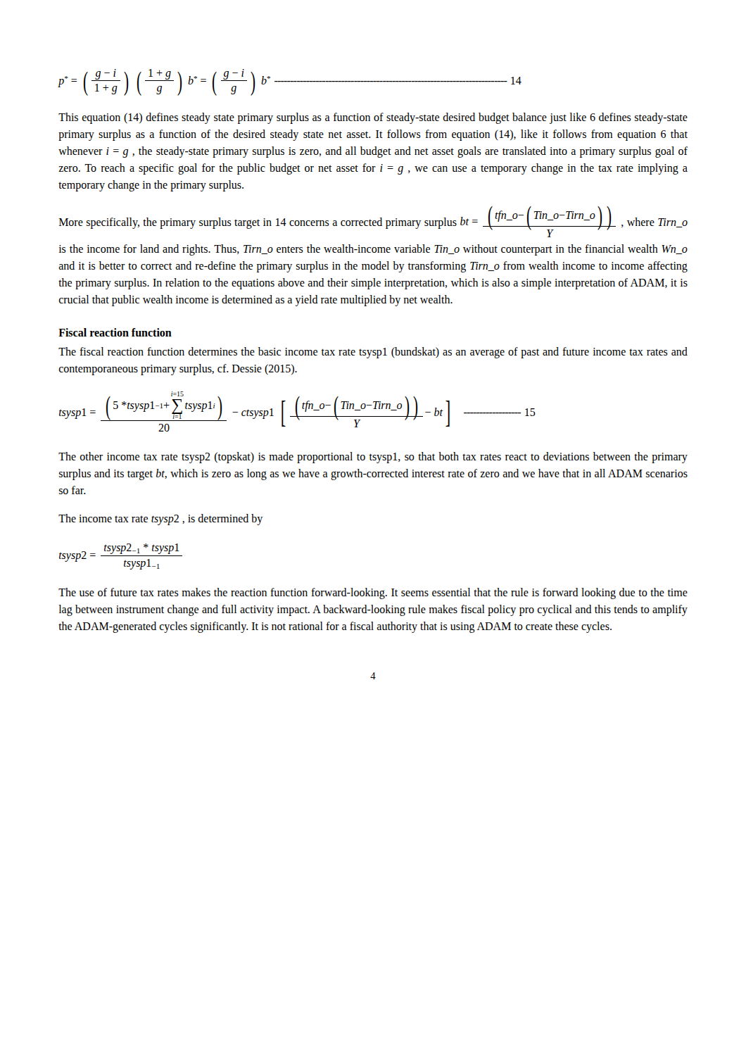p* = ( g − i 1 + g ) ( 1 + g g ) b* = ( g − i g ) b* ------------------------------------------------------------------------- 14
This equation (14) defines steady state primary surplus as a function of steady-state desired budget balance just like 6 defines steady-state primary surplus as a function of the desired steady state net asset. It follows from equation (14), like it follows from equation 6 that whenever i = g , the steady-state primary surplus is zero, and all budget and net asset goals are translated into a primary surplus goal of zero. To reach a specific goal for the public budget or net asset for i = g , we can use a temporary change in the tax rate implying a temporary change in the primary surplus.
More specifically, the primary surplus target in 14 concerns a corrected primary surplus bt = (tfn_o − (Tin_o − Tirn_o)) Y , where Tirn_o is the income for land and rights. Thus, Tirn_o enters the wealth-income variable Tin_o without counterpart in the financial wealth Wn_o and it is better to correct and re-define the primary surplus in the model by transforming Tirn_o from wealth income to income affecting the primary surplus. In relation to the equations above and their simple interpretation, which is also a simple interpretation of ADAM, it is crucial that public wealth income is determined as a yield rate multiplied by net wealth.
Fiscal reaction function
The fiscal reaction function determines the basic income tax rate tsysp1 (bundskat) as an average of past and future income tax rates and contemporaneous primary surplus, cf. Dessie (2015).
tsysp1 = ( 5 * tsysp1−1 + i=15 ∑ i=1 tsysp1i ) 20 − ctsysp1 [ (tfn_o − (Tin_o − Tirn_o)) Y − bt ] ------------------ 15
The other income tax rate tsysp2 (topskat) is made proportional to tsysp1, so that both tax rates react to deviations between the primary surplus and its target bt, which is zero as long as we have a growth-corrected interest rate of zero and we have that in all ADAM scenarios so far.
The income tax rate tsysp2 , is determined by
tsysp2 = tsysp2−1 * tsysp1 tsysp1−1
The use of future tax rates makes the reaction function forward-looking. It seems essential that the rule is forward looking due to the time lag between instrument change and full activity impact. A backward-looking rule makes fiscal policy pro cyclical and this tends to amplify the ADAM-generated cycles significantly. It is not rational for a fiscal authority that is using ADAM to create these cycles.
4